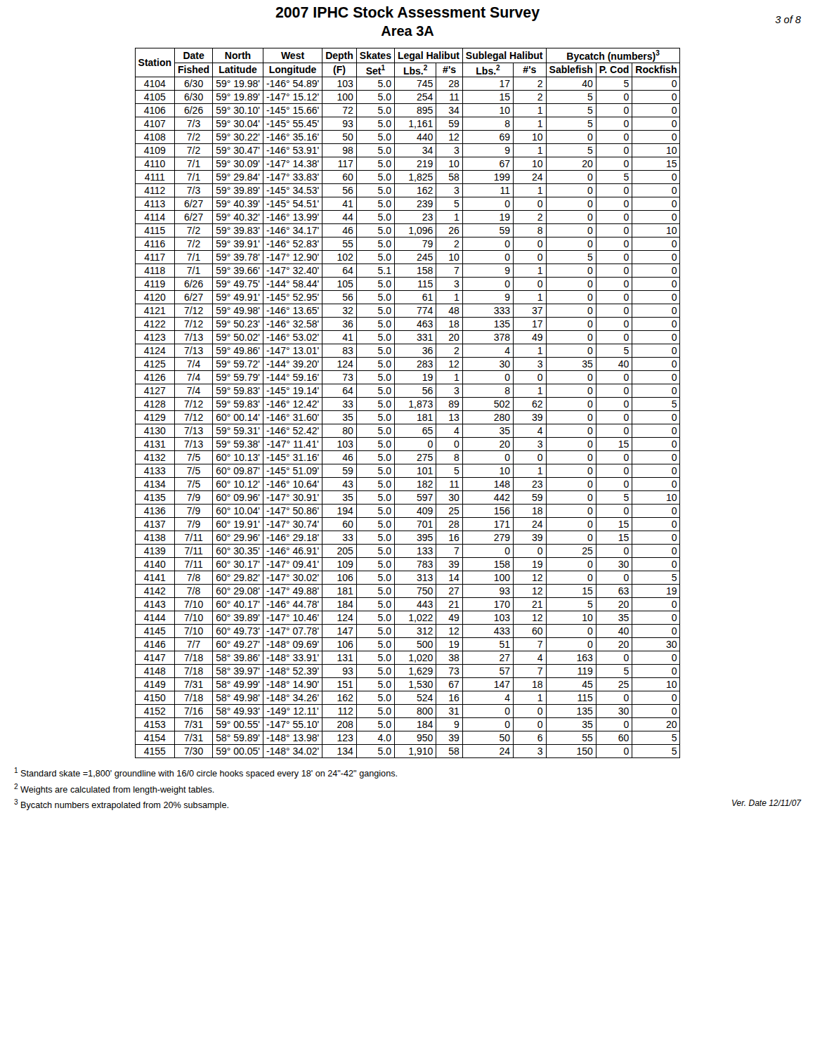3 of 8
2007 IPHC Stock Assessment Survey
Area 3A
| Station | Date | North | West | Depth | Skates | Legal Halibut | Sublegal Halibut | Bycatch (numbers) 3 |
| --- | --- | --- | --- | --- | --- | --- | --- | --- |
| Fished | Latitude | Longitude | (F) | Set 1 | Lbs. 2 | #'s | Lbs. 2 | #'s | Sablefish | P. Cod | Rockfish |
| 4104 | 6/30 | 59° 19.98' | -146° 54.89' | 103 | 5.0 | 745 | 28 | 17 | 2 | 40 | 5 | 0 |
| 4105 | 6/30 | 59° 19.89' | -147° 15.12' | 100 | 5.0 | 254 | 11 | 15 | 2 | 5 | 0 | 0 |
| 4106 | 6/26 | 59° 30.10' | -145° 15.66' | 72 | 5.0 | 895 | 34 | 10 | 1 | 5 | 0 | 0 |
| 4107 | 7/3 | 59° 30.04' | -145° 55.45' | 93 | 5.0 | 1,161 | 59 | 8 | 1 | 5 | 0 | 0 |
| 4108 | 7/2 | 59° 30.22' | -146° 35.16' | 50 | 5.0 | 440 | 12 | 69 | 10 | 0 | 0 | 0 |
| 4109 | 7/2 | 59° 30.47' | -146° 53.91' | 98 | 5.0 | 34 | 3 | 9 | 1 | 5 | 0 | 10 |
| 4110 | 7/1 | 59° 30.09' | -147° 14.38' | 117 | 5.0 | 219 | 10 | 67 | 10 | 20 | 0 | 15 |
| 4111 | 7/1 | 59° 29.84' | -147° 33.83' | 60 | 5.0 | 1,825 | 58 | 199 | 24 | 0 | 5 | 0 |
| 4112 | 7/3 | 59° 39.89' | -145° 34.53' | 56 | 5.0 | 162 | 3 | 11 | 1 | 0 | 0 | 0 |
| 4113 | 6/27 | 59° 40.39' | -145° 54.51' | 41 | 5.0 | 239 | 5 | 0 | 0 | 0 | 0 | 0 |
| 4114 | 6/27 | 59° 40.32' | -146° 13.99' | 44 | 5.0 | 23 | 1 | 19 | 2 | 0 | 0 | 0 |
| 4115 | 7/2 | 59° 39.83' | -146° 34.17' | 46 | 5.0 | 1,096 | 26 | 59 | 8 | 0 | 0 | 10 |
| 4116 | 7/2 | 59° 39.91' | -146° 52.83' | 55 | 5.0 | 79 | 2 | 0 | 0 | 0 | 0 | 0 |
| 4117 | 7/1 | 59° 39.78' | -147° 12.90' | 102 | 5.0 | 245 | 10 | 0 | 0 | 5 | 0 | 0 |
| 4118 | 7/1 | 59° 39.66' | -147° 32.40' | 64 | 5.1 | 158 | 7 | 9 | 1 | 0 | 0 | 0 |
| 4119 | 6/26 | 59° 49.75' | -144° 58.44' | 105 | 5.0 | 115 | 3 | 0 | 0 | 0 | 0 | 0 |
| 4120 | 6/27 | 59° 49.91' | -145° 52.95' | 56 | 5.0 | 61 | 1 | 9 | 1 | 0 | 0 | 0 |
| 4121 | 7/12 | 59° 49.98' | -146° 13.65' | 32 | 5.0 | 774 | 48 | 333 | 37 | 0 | 0 | 0 |
| 4122 | 7/12 | 59° 50.23' | -146° 32.58' | 36 | 5.0 | 463 | 18 | 135 | 17 | 0 | 0 | 0 |
| 4123 | 7/13 | 59° 50.02' | -146° 53.02' | 41 | 5.0 | 331 | 20 | 378 | 49 | 0 | 0 | 0 |
| 4124 | 7/13 | 59° 49.86' | -147° 13.01' | 83 | 5.0 | 36 | 2 | 4 | 1 | 0 | 5 | 0 |
| 4125 | 7/4 | 59° 59.72' | -144° 39.20' | 124 | 5.0 | 283 | 12 | 30 | 3 | 35 | 40 | 0 |
| 4126 | 7/4 | 59° 59.79' | -144° 59.16' | 73 | 5.0 | 19 | 1 | 0 | 0 | 0 | 0 | 0 |
| 4127 | 7/4 | 59° 59.83' | -145° 19.14' | 64 | 5.0 | 56 | 3 | 8 | 1 | 0 | 0 | 0 |
| 4128 | 7/12 | 59° 59.83' | -146° 12.42' | 33 | 5.0 | 1,873 | 89 | 502 | 62 | 0 | 0 | 5 |
| 4129 | 7/12 | 60° 00.14' | -146° 31.60' | 35 | 5.0 | 181 | 13 | 280 | 39 | 0 | 0 | 0 |
| 4130 | 7/13 | 59° 59.31' | -146° 52.42' | 80 | 5.0 | 65 | 4 | 35 | 4 | 0 | 0 | 0 |
| 4131 | 7/13 | 59° 59.38' | -147° 11.41' | 103 | 5.0 | 0 | 0 | 20 | 3 | 0 | 15 | 0 |
| 4132 | 7/5 | 60° 10.13' | -145° 31.16' | 46 | 5.0 | 275 | 8 | 0 | 0 | 0 | 0 | 0 |
| 4133 | 7/5 | 60° 09.87' | -145° 51.09' | 59 | 5.0 | 101 | 5 | 10 | 1 | 0 | 0 | 0 |
| 4134 | 7/5 | 60° 10.12' | -146° 10.64' | 43 | 5.0 | 182 | 11 | 148 | 23 | 0 | 0 | 0 |
| 4135 | 7/9 | 60° 09.96' | -147° 30.91' | 35 | 5.0 | 597 | 30 | 442 | 59 | 0 | 5 | 10 |
| 4136 | 7/9 | 60° 10.04' | -147° 50.86' | 194 | 5.0 | 409 | 25 | 156 | 18 | 0 | 0 | 0 |
| 4137 | 7/9 | 60° 19.91' | -147° 30.74' | 60 | 5.0 | 701 | 28 | 171 | 24 | 0 | 15 | 0 |
| 4138 | 7/11 | 60° 29.96' | -146° 29.18' | 33 | 5.0 | 395 | 16 | 279 | 39 | 0 | 15 | 0 |
| 4139 | 7/11 | 60° 30.35' | -146° 46.91' | 205 | 5.0 | 133 | 7 | 0 | 0 | 25 | 0 | 0 |
| 4140 | 7/11 | 60° 30.17' | -147° 09.41' | 109 | 5.0 | 783 | 39 | 158 | 19 | 0 | 30 | 0 |
| 4141 | 7/8 | 60° 29.82' | -147° 30.02' | 106 | 5.0 | 313 | 14 | 100 | 12 | 0 | 0 | 5 |
| 4142 | 7/8 | 60° 29.08' | -147° 49.88' | 181 | 5.0 | 750 | 27 | 93 | 12 | 15 | 63 | 19 |
| 4143 | 7/10 | 60° 40.17' | -146° 44.78' | 184 | 5.0 | 443 | 21 | 170 | 21 | 5 | 20 | 0 |
| 4144 | 7/10 | 60° 39.89' | -147° 10.46' | 124 | 5.0 | 1,022 | 49 | 103 | 12 | 10 | 35 | 0 |
| 4145 | 7/10 | 60° 49.73' | -147° 07.78' | 147 | 5.0 | 312 | 12 | 433 | 60 | 0 | 40 | 0 |
| 4146 | 7/7 | 60° 49.27' | -148° 09.69' | 106 | 5.0 | 500 | 19 | 51 | 7 | 0 | 20 | 30 |
| 4147 | 7/18 | 58° 39.86' | -148° 33.91' | 131 | 5.0 | 1,020 | 38 | 27 | 4 | 163 | 0 | 0 |
| 4148 | 7/18 | 58° 39.97' | -148° 52.39' | 93 | 5.0 | 1,629 | 73 | 57 | 7 | 119 | 5 | 0 |
| 4149 | 7/31 | 58° 49.99' | -148° 14.90' | 151 | 5.0 | 1,530 | 67 | 147 | 18 | 45 | 25 | 10 |
| 4150 | 7/18 | 58° 49.98' | -148° 34.26' | 162 | 5.0 | 524 | 16 | 4 | 1 | 115 | 0 | 0 |
| 4152 | 7/16 | 58° 49.93' | -149° 12.11' | 112 | 5.0 | 800 | 31 | 0 | 0 | 135 | 30 | 0 |
| 4153 | 7/31 | 59° 00.55' | -147° 55.10' | 208 | 5.0 | 184 | 9 | 0 | 0 | 35 | 0 | 20 |
| 4154 | 7/31 | 58° 59.89' | -148° 13.98' | 123 | 4.0 | 950 | 39 | 50 | 6 | 55 | 60 | 5 |
| 4155 | 7/30 | 59° 00.05' | -148° 34.02' | 134 | 5.0 | 1,910 | 58 | 24 | 3 | 150 | 0 | 5 |
1 Standard skate =1,800' groundline with 16/0 circle hooks spaced every 18' on 24"-42" gangions.
2 Weights are calculated from length-weight tables.
3 Bycatch numbers extrapolated from 20% subsample. Ver. Date 12/11/07